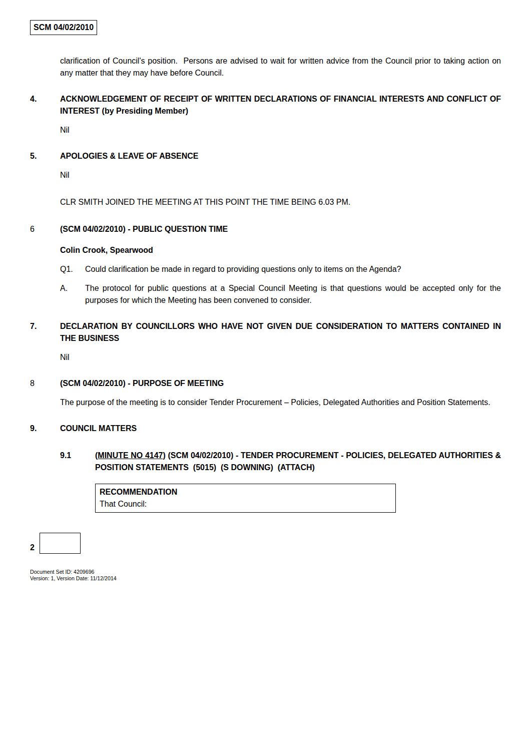SCM 04/02/2010
clarification of Council's position. Persons are advised to wait for written advice from the Council prior to taking action on any matter that they may have before Council.
4.
ACKNOWLEDGEMENT OF RECEIPT OF WRITTEN DECLARATIONS OF FINANCIAL INTERESTS AND CONFLICT OF INTEREST (by Presiding Member)
Nil
5.
APOLOGIES & LEAVE OF ABSENCE
Nil
CLR SMITH JOINED THE MEETING AT THIS POINT THE TIME BEING 6.03 PM.
6
(SCM 04/02/2010) - PUBLIC QUESTION TIME
Colin Crook, Spearwood
Q1.
Could clarification be made in regard to providing questions only to items on the Agenda?
A.
The protocol for public questions at a Special Council Meeting is that questions would be accepted only for the purposes for which the Meeting has been convened to consider.
7.
DECLARATION BY COUNCILLORS WHO HAVE NOT GIVEN DUE CONSIDERATION TO MATTERS CONTAINED IN THE BUSINESS
Nil
8
(SCM 04/02/2010) - PURPOSE OF MEETING
The purpose of the meeting is to consider Tender Procurement – Policies, Delegated Authorities and Position Statements.
9.
COUNCIL MATTERS
9.1
(MINUTE NO 4147) (SCM 04/02/2010) - TENDER PROCUREMENT - POLICIES, DELEGATED AUTHORITIES & POSITION STATEMENTS (5015) (S DOWNING) (ATTACH)
RECOMMENDATION
That Council:
2
Document Set ID: 4209696
Version: 1, Version Date: 11/12/2014